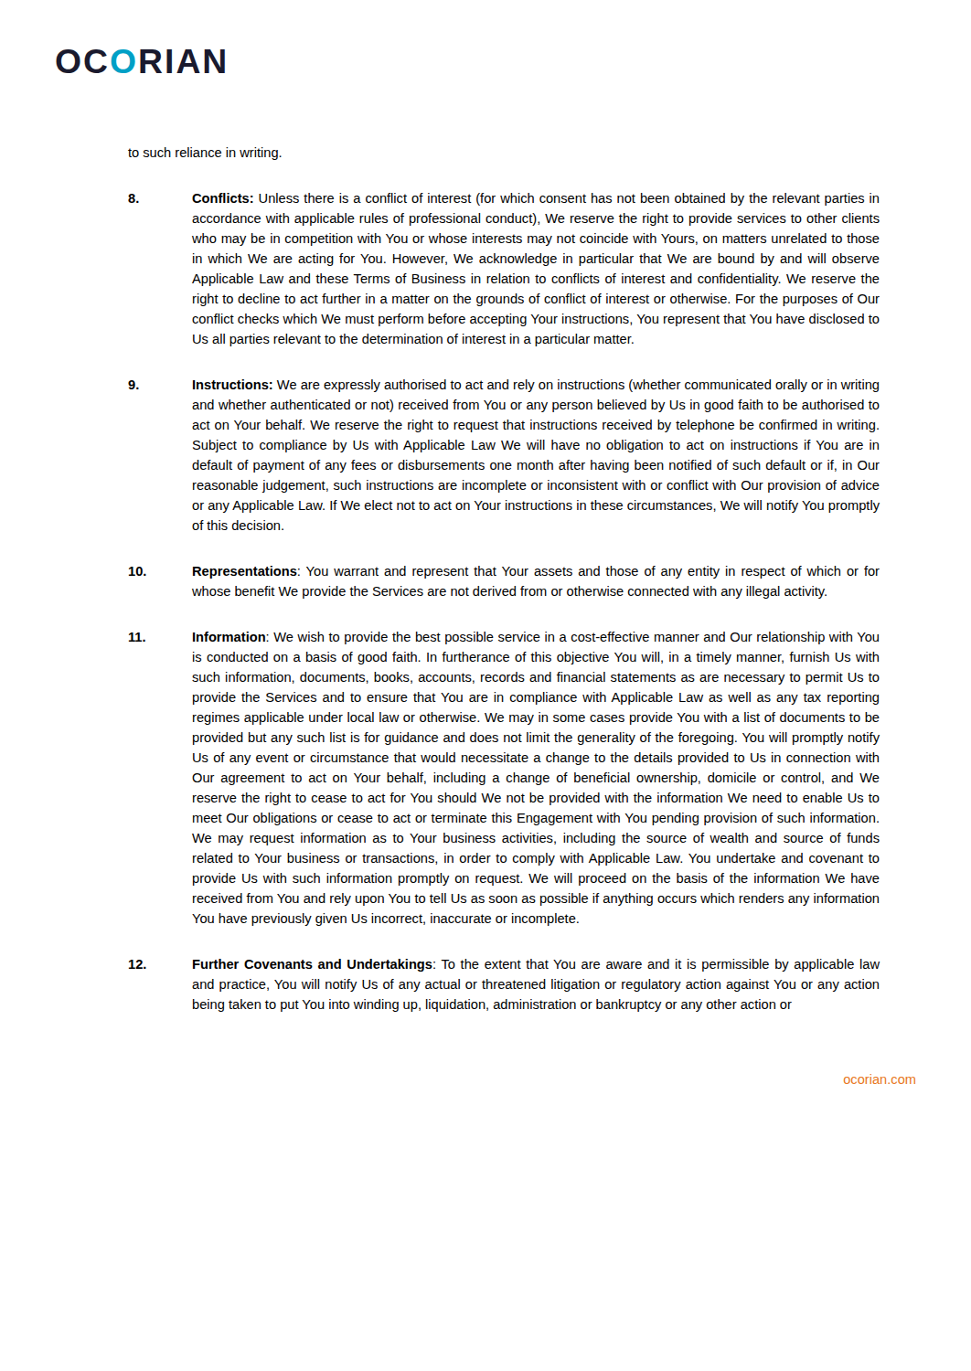OCORIAN
to such reliance in writing.
8.
Conflicts: Unless there is a conflict of interest (for which consent has not been obtained by the relevant parties in accordance with applicable rules of professional conduct), We reserve the right to provide services to other clients who may be in competition with You or whose interests may not coincide with Yours, on matters unrelated to those in which We are acting for You. However, We acknowledge in particular that We are bound by and will observe Applicable Law and these Terms of Business in relation to conflicts of interest and confidentiality. We reserve the right to decline to act further in a matter on the grounds of conflict of interest or otherwise. For the purposes of Our conflict checks which We must perform before accepting Your instructions, You represent that You have disclosed to Us all parties relevant to the determination of interest in a particular matter.
9.
Instructions: We are expressly authorised to act and rely on instructions (whether communicated orally or in writing and whether authenticated or not) received from You or any person believed by Us in good faith to be authorised to act on Your behalf. We reserve the right to request that instructions received by telephone be confirmed in writing. Subject to compliance by Us with Applicable Law We will have no obligation to act on instructions if You are in default of payment of any fees or disbursements one month after having been notified of such default or if, in Our reasonable judgement, such instructions are incomplete or inconsistent with or conflict with Our provision of advice or any Applicable Law. If We elect not to act on Your instructions in these circumstances, We will notify You promptly of this decision.
10.
Representations: You warrant and represent that Your assets and those of any entity in respect of which or for whose benefit We provide the Services are not derived from or otherwise connected with any illegal activity.
11.
Information: We wish to provide the best possible service in a cost-effective manner and Our relationship with You is conducted on a basis of good faith. In furtherance of this objective You will, in a timely manner, furnish Us with such information, documents, books, accounts, records and financial statements as are necessary to permit Us to provide the Services and to ensure that You are in compliance with Applicable Law as well as any tax reporting regimes applicable under local law or otherwise. We may in some cases provide You with a list of documents to be provided but any such list is for guidance and does not limit the generality of the foregoing. You will promptly notify Us of any event or circumstance that would necessitate a change to the details provided to Us in connection with Our agreement to act on Your behalf, including a change of beneficial ownership, domicile or control, and We reserve the right to cease to act for You should We not be provided with the information We need to enable Us to meet Our obligations or cease to act or terminate this Engagement with You pending provision of such information. We may request information as to Your business activities, including the source of wealth and source of funds related to Your business or transactions, in order to comply with Applicable Law. You undertake and covenant to provide Us with such information promptly on request. We will proceed on the basis of the information We have received from You and rely upon You to tell Us as soon as possible if anything occurs which renders any information You have previously given Us incorrect, inaccurate or incomplete.
12.
Further Covenants and Undertakings: To the extent that You are aware and it is permissible by applicable law and practice, You will notify Us of any actual or threatened litigation or regulatory action against You or any action being taken to put You into winding up, liquidation, administration or bankruptcy or any other action or
ocorian.com